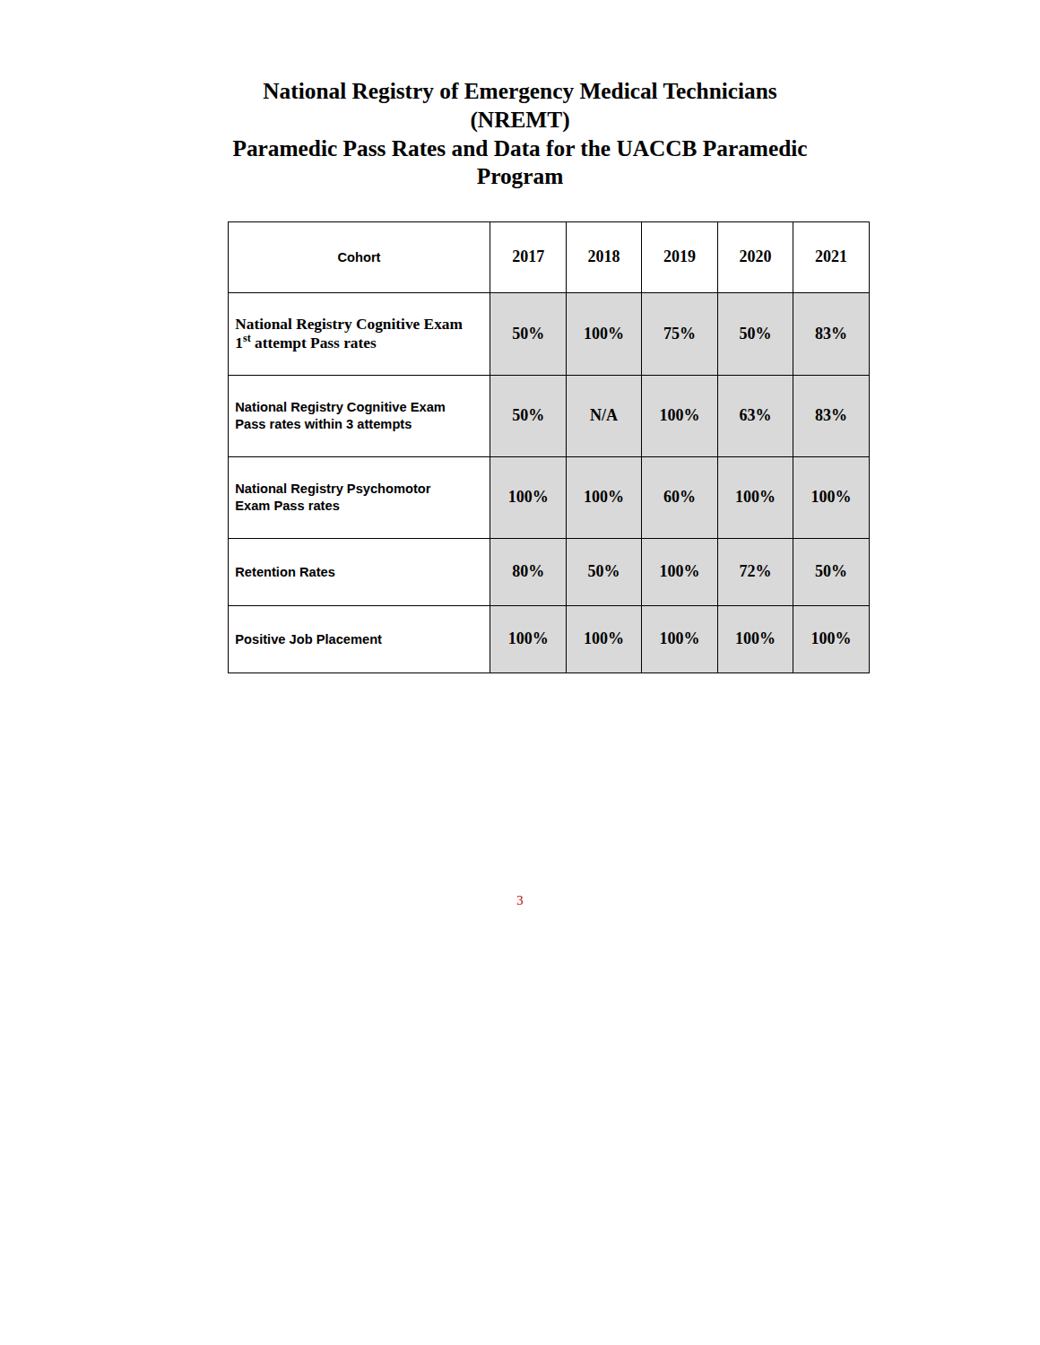National Registry of Emergency Medical Technicians (NREMT)
Paramedic Pass Rates and Data for the UACCB Paramedic Program
| Cohort | 2017 | 2018 | 2019 | 2020 | 2021 |
| --- | --- | --- | --- | --- | --- |
| National Registry Cognitive Exam 1 st attempt Pass rates | 50% | 100% | 75% | 50% | 83% |
| National Registry Cognitive Exam Pass rates within 3 attempts | 50% | N/A | 100% | 63% | 83% |
| National Registry Psychomotor Exam Pass rates | 100% | 100% | 60% | 100% | 100% |
| Retention Rates | 80% | 50% | 100% | 72% | 50% |
| Positive Job Placement | 100% | 100% | 100% | 100% | 100% |
3